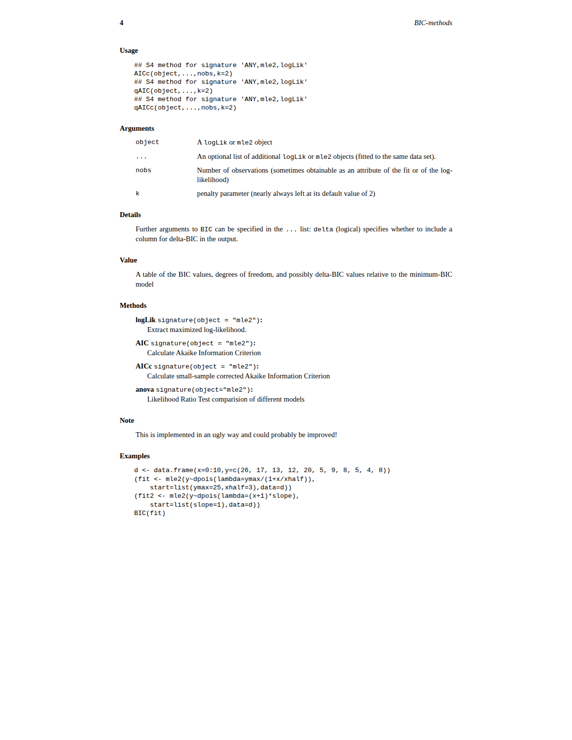4 BIC-methods
Usage
## S4 method for signature 'ANY,mle2,logLik'
AICc(object,...,nobs,k=2)
## S4 method for signature 'ANY,mle2,logLik'
qAIC(object,...,k=2)
## S4 method for signature 'ANY,mle2,logLik'
qAICc(object,...,nobs,k=2)
Arguments
object
A logLik or mle2 object
...
An optional list of additional logLik or mle2 objects (fitted to the same data set).
nobs
Number of observations (sometimes obtainable as an attribute of the fit or of the log-likelihood)
k
penalty parameter (nearly always left at its default value of 2)
Details
Further arguments to BIC can be specified in the ... list: delta (logical) specifies whether to include a column for delta-BIC in the output.
Value
A table of the BIC values, degrees of freedom, and possibly delta-BIC values relative to the minimum-BIC model
Methods
logLik signature(object = "mle2"):
Extract maximized log-likelihood.
AIC signature(object = "mle2"):
Calculate Akaike Information Criterion
AICc signature(object = "mle2"):
Calculate small-sample corrected Akaike Information Criterion
anova signature(object="mle2"):
Likelihood Ratio Test comparision of different models
Note
This is implemented in an ugly way and could probably be improved!
Examples
d <- data.frame(x=0:10,y=c(26, 17, 13, 12, 20, 5, 9, 8, 5, 4, 8))
(fit <- mle2(y~dpois(lambda=ymax/(1+x/xhalf)),
    start=list(ymax=25,xhalf=3),data=d))
(fit2 <- mle2(y~dpois(lambda=(x+1)*slope),
    start=list(slope=1),data=d))
BIC(fit)